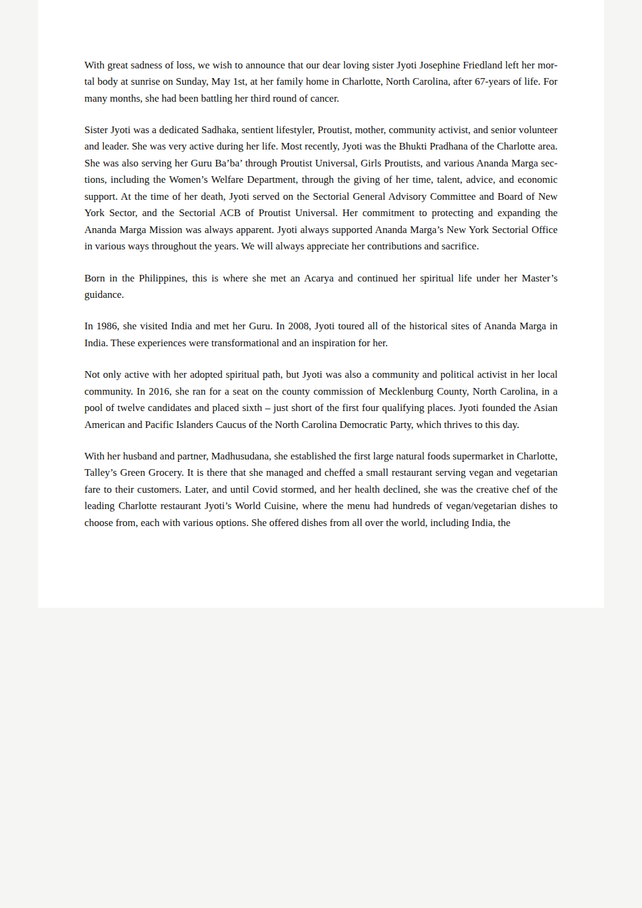With great sadness of loss, we wish to announce that our dear loving sister Jyoti Josephine Friedland left her mortal body at sunrise on Sunday, May 1st, at her family home in Charlotte, North Carolina, after 67-years of life. For many months, she had been battling her third round of cancer.
Sister Jyoti was a dedicated Sadhaka, sentient lifestyler, Proutist, mother, community activist, and senior volunteer and leader. She was very active during her life. Most recently, Jyoti was the Bhukti Pradhana of the Charlotte area. She was also serving her Guru Ba’ba’ through Proutist Universal, Girls Proutists, and various Ananda Marga sections, including the Women’s Welfare Department, through the giving of her time, talent, advice, and economic support. At the time of her death, Jyoti served on the Sectorial General Advisory Committee and Board of New York Sector, and the Sectorial ACB of Proutist Universal. Her commitment to protecting and expanding the Ananda Marga Mission was always apparent. Jyoti always supported Ananda Marga’s New York Sectorial Office in various ways throughout the years. We will always appreciate her contributions and sacrifice.
Born in the Philippines, this is where she met an Acarya and continued her spiritual life under her Master’s guidance.
In 1986, she visited India and met her Guru. In 2008, Jyoti toured all of the historical sites of Ananda Marga in India. These experiences were transformational and an inspiration for her.
Not only active with her adopted spiritual path, but Jyoti was also a community and political activist in her local community. In 2016, she ran for a seat on the county commission of Mecklenburg County, North Carolina, in a pool of twelve candidates and placed sixth – just short of the first four qualifying places. Jyoti founded the Asian American and Pacific Islanders Caucus of the North Carolina Democratic Party, which thrives to this day.
With her husband and partner, Madhusudana, she established the first large natural foods supermarket in Charlotte, Talley’s Green Grocery. It is there that she managed and cheffed a small restaurant serving vegan and vegetarian fare to their customers. Later, and until Covid stormed, and her health declined, she was the creative chef of the leading Charlotte restaurant Jyoti’s World Cuisine, where the menu had hundreds of vegan/vegetarian dishes to choose from, each with various options. She offered dishes from all over the world, including India, the